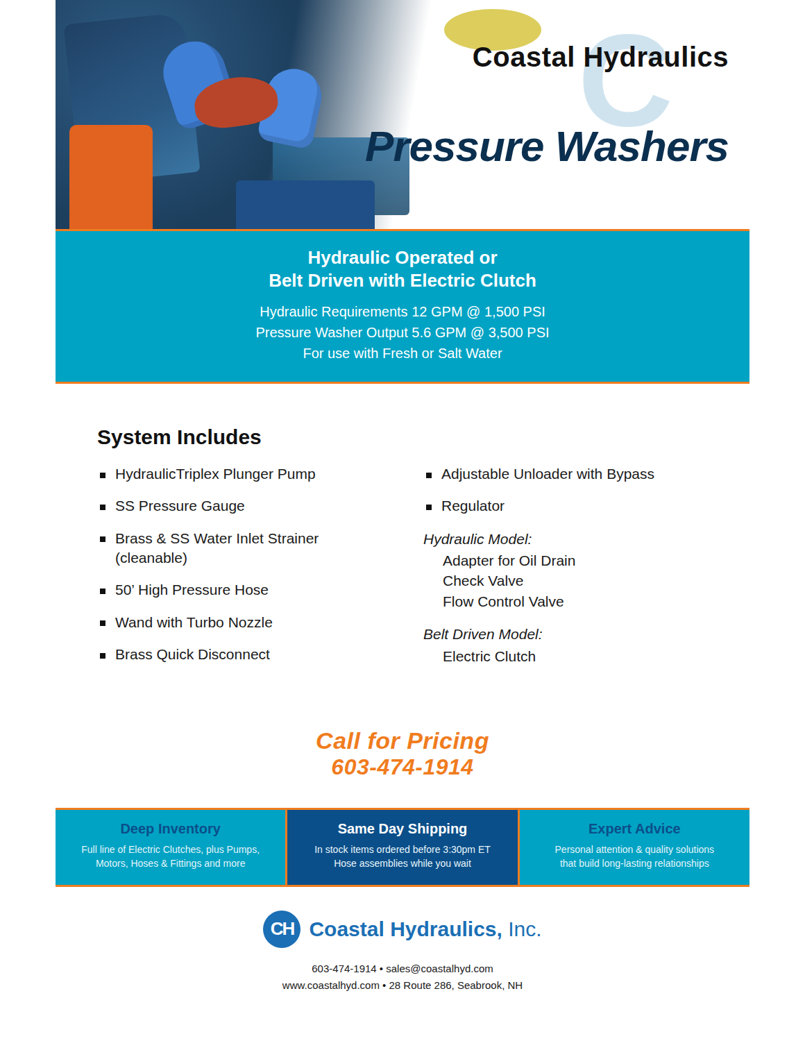C
Coastal Hydraulics
Pressure Washers
Hydraulic Operated or
Belt Driven with Electric Clutch
Hydraulic Requirements 12 GPM @ 1,500 PSI
Pressure Washer Output 5.6 GPM @ 3,500 PSI
For use with Fresh or Salt Water
System Includes
HydraulicTriplex Plunger Pump
SS Pressure Gauge
Brass & SS Water Inlet Strainer (cleanable)
50’ High Pressure Hose
Wand with Turbo Nozzle
Brass Quick Disconnect
Adjustable Unloader with Bypass
Regulator
Hydraulic Model:
Adapter for Oil Drain
Check Valve
Flow Control Valve
Belt Driven Model:
Electric Clutch
Call for Pricing
603-474-1914
Deep Inventory
Full line of Electric Clutches, plus Pumps,
Motors, Hoses & Fittings and more
Same Day Shipping
In stock items ordered before 3:30pm ET
Hose assemblies while you wait
Expert Advice
Personal attention & quality solutions
that build long-lasting relationships
CH Coastal Hydraulics, Inc.
603-474-1914 • sales@coastalhyd.com
www.coastalhyd.com • 28 Route 286, Seabrook, NH